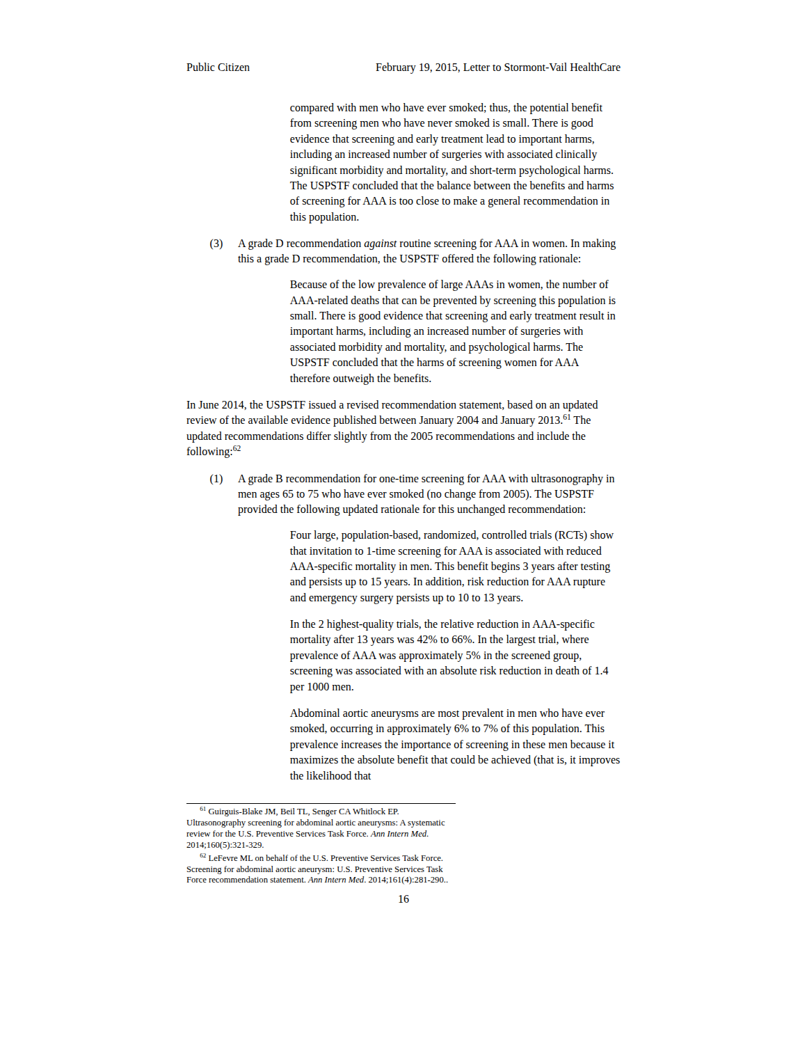Public Citizen
February 19, 2015, Letter to Stormont-Vail HealthCare
compared with men who have ever smoked; thus, the potential benefit from screening men who have never smoked is small. There is good evidence that screening and early treatment lead to important harms, including an increased number of surgeries with associated clinically significant morbidity and mortality, and short-term psychological harms. The USPSTF concluded that the balance between the benefits and harms of screening for AAA is too close to make a general recommendation in this population.
(3)
A grade D recommendation against routine screening for AAA in women. In making this a grade D recommendation, the USPSTF offered the following rationale:
Because of the low prevalence of large AAAs in women, the number of AAA-related deaths that can be prevented by screening this population is small. There is good evidence that screening and early treatment result in important harms, including an increased number of surgeries with associated morbidity and mortality, and psychological harms. The USPSTF concluded that the harms of screening women for AAA therefore outweigh the benefits.
In June 2014, the USPSTF issued a revised recommendation statement, based on an updated review of the available evidence published between January 2004 and January 2013.61 The updated recommendations differ slightly from the 2005 recommendations and include the following:62
(1)
A grade B recommendation for one-time screening for AAA with ultrasonography in men ages 65 to 75 who have ever smoked (no change from 2005). The USPSTF provided the following updated rationale for this unchanged recommendation:
Four large, population-based, randomized, controlled trials (RCTs) show that invitation to 1-time screening for AAA is associated with reduced AAA-specific mortality in men. This benefit begins 3 years after testing and persists up to 15 years. In addition, risk reduction for AAA rupture and emergency surgery persists up to 10 to 13 years.
In the 2 highest-quality trials, the relative reduction in AAA-specific mortality after 13 years was 42% to 66%. In the largest trial, where prevalence of AAA was approximately 5% in the screened group, screening was associated with an absolute risk reduction in death of 1.4 per 1000 men.
Abdominal aortic aneurysms are most prevalent in men who have ever smoked, occurring in approximately 6% to 7% of this population. This prevalence increases the importance of screening in these men because it maximizes the absolute benefit that could be achieved (that is, it improves the likelihood that
61 Guirguis-Blake JM, Beil TL, Senger CA Whitlock EP. Ultrasonography screening for abdominal aortic aneurysms: A systematic review for the U.S. Preventive Services Task Force. Ann Intern Med. 2014;160(5):321-329.
62 LeFevre ML on behalf of the U.S. Preventive Services Task Force. Screening for abdominal aortic aneurysm: U.S. Preventive Services Task Force recommendation statement. Ann Intern Med. 2014;161(4):281-290..
16